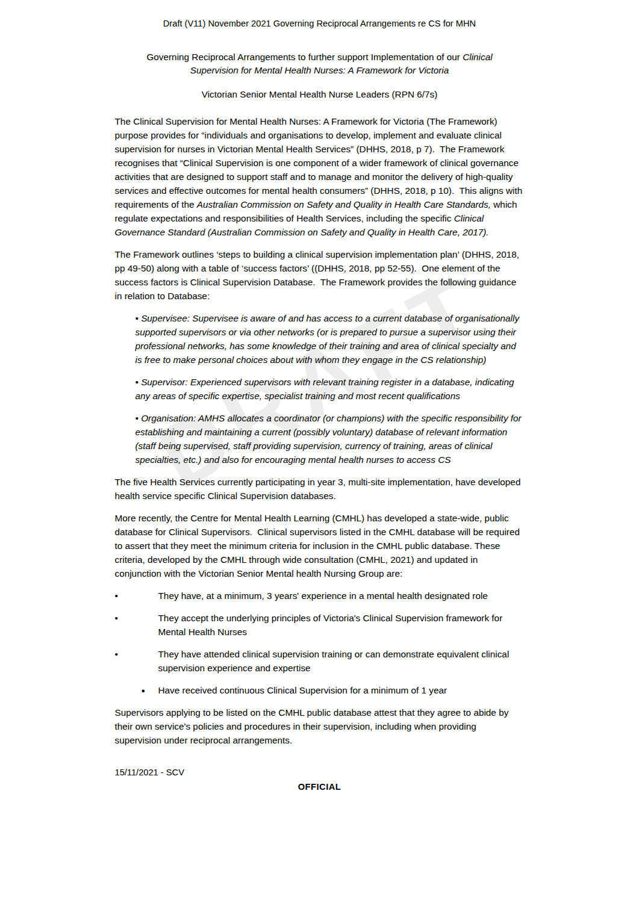DRAFT
Draft (V11) November 2021 Governing Reciprocal Arrangements re CS for MHN
Governing Reciprocal Arrangements to further support Implementation of our Clinical Supervision for Mental Health Nurses: A Framework for Victoria
Victorian Senior Mental Health Nurse Leaders (RPN 6/7s)
The Clinical Supervision for Mental Health Nurses: A Framework for Victoria (The Framework) purpose provides for “individuals and organisations to develop, implement and evaluate clinical supervision for nurses in Victorian Mental Health Services” (DHHS, 2018, p 7). The Framework recognises that “Clinical Supervision is one component of a wider framework of clinical governance activities that are designed to support staff and to manage and monitor the delivery of high-quality services and effective outcomes for mental health consumers” (DHHS, 2018, p 10). This aligns with requirements of the Australian Commission on Safety and Quality in Health Care Standards, which regulate expectations and responsibilities of Health Services, including the specific Clinical Governance Standard (Australian Commission on Safety and Quality in Health Care, 2017).
The Framework outlines ‘steps to building a clinical supervision implementation plan’ (DHHS, 2018, pp 49-50) along with a table of ‘success factors’ ((DHHS, 2018, pp 52-55). One element of the success factors is Clinical Supervision Database. The Framework provides the following guidance in relation to Database:
• Supervisee: Supervisee is aware of and has access to a current database of organisationally supported supervisors or via other networks (or is prepared to pursue a supervisor using their professional networks, has some knowledge of their training and area of clinical specialty and is free to make personal choices about with whom they engage in the CS relationship)
• Supervisor: Experienced supervisors with relevant training register in a database, indicating any areas of specific expertise, specialist training and most recent qualifications
• Organisation: AMHS allocates a coordinator (or champions) with the specific responsibility for establishing and maintaining a current (possibly voluntary) database of relevant information (staff being supervised, staff providing supervision, currency of training, areas of clinical specialties, etc.) and also for encouraging mental health nurses to access CS
The five Health Services currently participating in year 3, multi-site implementation, have developed health service specific Clinical Supervision databases.
More recently, the Centre for Mental Health Learning (CMHL) has developed a state-wide, public database for Clinical Supervisors. Clinical supervisors listed in the CMHL database will be required to assert that they meet the minimum criteria for inclusion in the CMHL public database. These criteria, developed by the CMHL through wide consultation (CMHL, 2021) and updated in conjunction with the Victorian Senior Mental health Nursing Group are:
They have, at a minimum, 3 years' experience in a mental health designated role
They accept the underlying principles of Victoria's Clinical Supervision framework for Mental Health Nurses
They have attended clinical supervision training or can demonstrate equivalent clinical supervision experience and expertise
Have received continuous Clinical Supervision for a minimum of 1 year
Supervisors applying to be listed on the CMHL public database attest that they agree to abide by their own service's policies and procedures in their supervision, including when providing supervision under reciprocal arrangements.
15/11/2021 - SCV
OFFICIAL